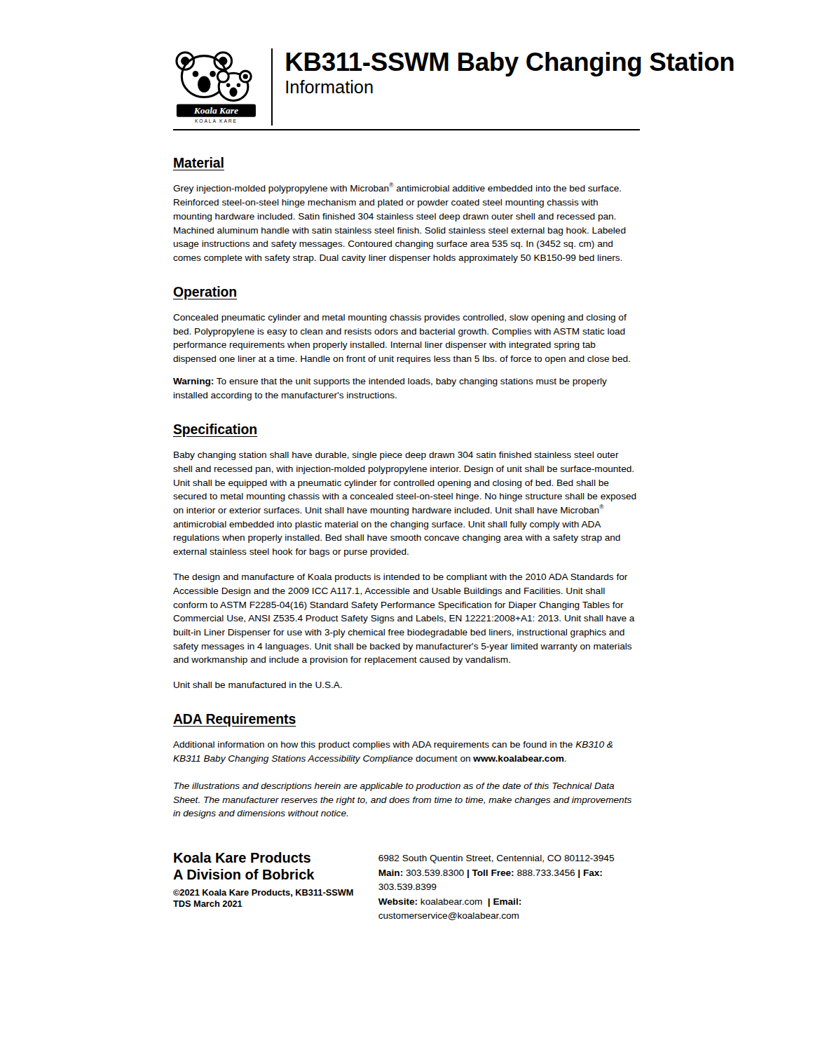Koala Kare KOALA KARE
KB311-SSWM Baby Changing Station
Information
Material
Grey injection-molded polypropylene with Microban® antimicrobial additive embedded into the bed surface. Reinforced steel-on-steel hinge mechanism and plated or powder coated steel mounting chassis with mounting hardware included. Satin finished 304 stainless steel deep drawn outer shell and recessed pan. Machined aluminum handle with satin stainless steel finish. Solid stainless steel external bag hook. Labeled usage instructions and safety messages. Contoured changing surface area 535 sq. In (3452 sq. cm) and comes complete with safety strap. Dual cavity liner dispenser holds approximately 50 KB150-99 bed liners.
Operation
Concealed pneumatic cylinder and metal mounting chassis provides controlled, slow opening and closing of bed. Polypropylene is easy to clean and resists odors and bacterial growth. Complies with ASTM static load performance requirements when properly installed. Internal liner dispenser with integrated spring tab dispensed one liner at a time. Handle on front of unit requires less than 5 lbs. of force to open and close bed.
Warning: To ensure that the unit supports the intended loads, baby changing stations must be properly installed according to the manufacturer's instructions.
Specification
Baby changing station shall have durable, single piece deep drawn 304 satin finished stainless steel outer shell and recessed pan, with injection-molded polypropylene interior. Design of unit shall be surface-mounted. Unit shall be equipped with a pneumatic cylinder for controlled opening and closing of bed. Bed shall be secured to metal mounting chassis with a concealed steel-on-steel hinge. No hinge structure shall be exposed on interior or exterior surfaces. Unit shall have mounting hardware included. Unit shall have Microban® antimicrobial embedded into plastic material on the changing surface. Unit shall fully comply with ADA regulations when properly installed. Bed shall have smooth concave changing area with a safety strap and external stainless steel hook for bags or purse provided.
The design and manufacture of Koala products is intended to be compliant with the 2010 ADA Standards for Accessible Design and the 2009 ICC A117.1, Accessible and Usable Buildings and Facilities. Unit shall conform to ASTM F2285-04(16) Standard Safety Performance Specification for Diaper Changing Tables for Commercial Use, ANSI Z535.4 Product Safety Signs and Labels, EN 12221:2008+A1: 2013. Unit shall have a built-in Liner Dispenser for use with 3-ply chemical free biodegradable bed liners, instructional graphics and safety messages in 4 languages. Unit shall be backed by manufacturer's 5-year limited warranty on materials and workmanship and include a provision for replacement caused by vandalism.
Unit shall be manufactured in the U.S.A.
ADA Requirements
Additional information on how this product complies with ADA requirements can be found in the KB310 & KB311 Baby Changing Stations Accessibility Compliance document on www.koalabear.com.
The illustrations and descriptions herein are applicable to production as of the date of this Technical Data Sheet. The manufacturer reserves the right to, and does from time to time, make changes and improvements in designs and dimensions without notice.
Koala Kare Products
A Division of Bobrick
©2021 Koala Kare Products, KB311-SSWM TDS March 2021
6982 South Quentin Street, Centennial, CO 80112-3945
Main: 303.539.8300 | Toll Free: 888.733.3456 | Fax: 303.539.8399
Website: koalabear.com | Email: customerservice@koalabear.com